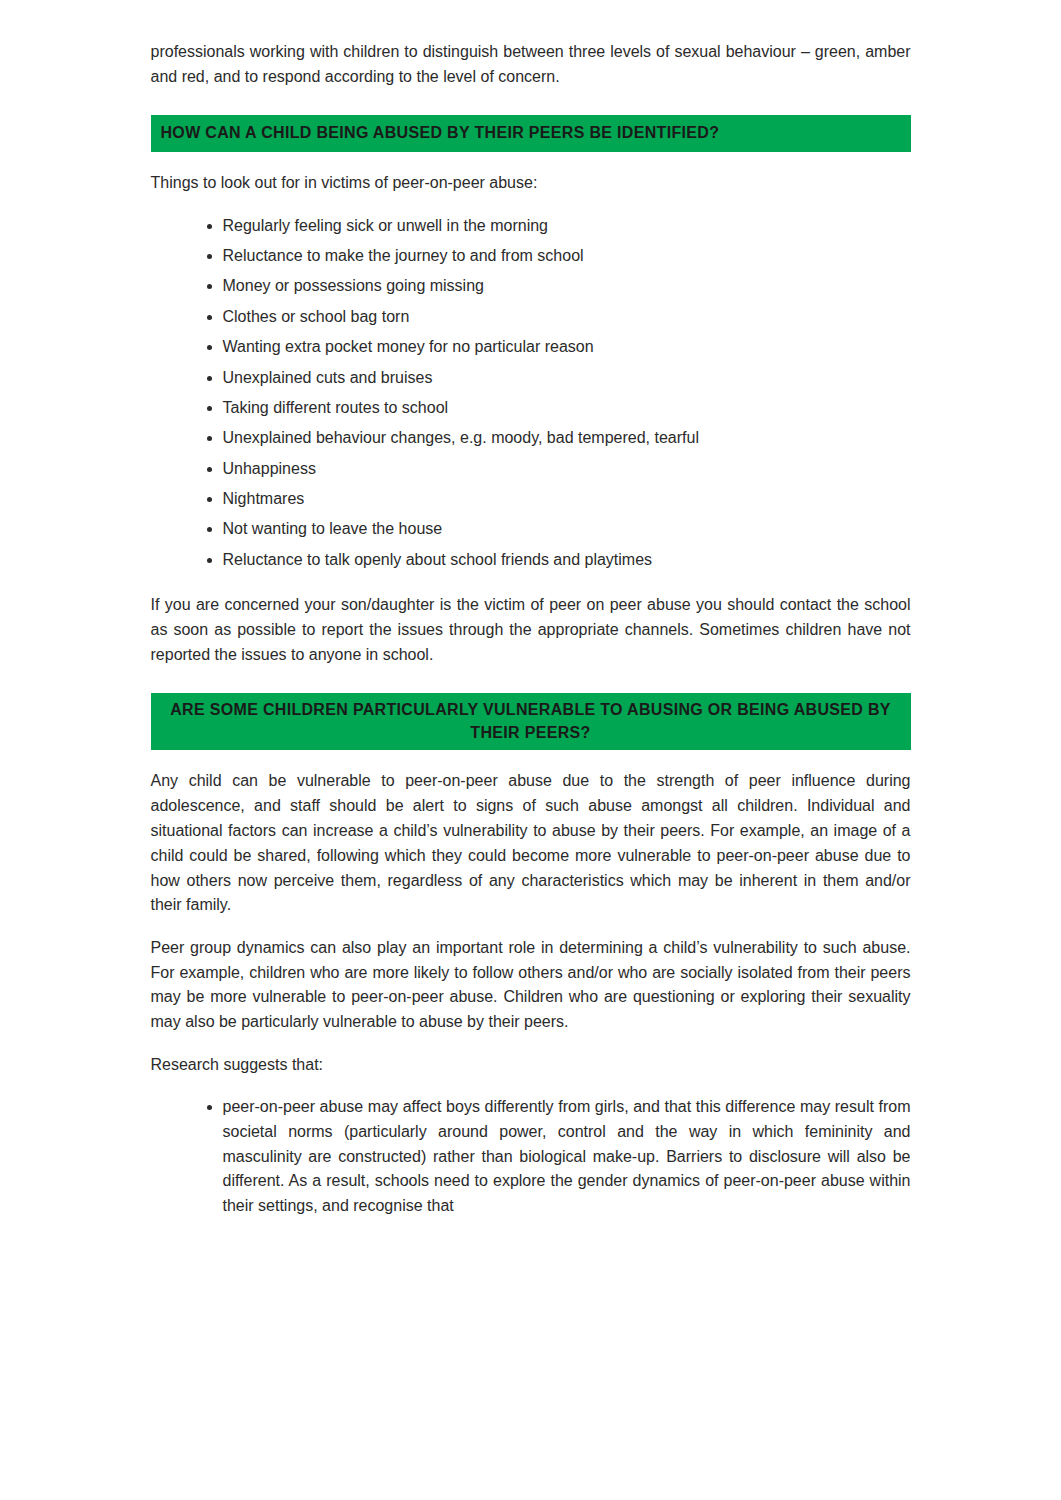professionals working with children to distinguish between three levels of sexual behaviour – green, amber and red, and to respond according to the level of concern.
How can a child being abused by their peers be identified?
Things to look out for in victims of peer-on-peer abuse:
Regularly feeling sick or unwell in the morning
Reluctance to make the journey to and from school
Money or possessions going missing
Clothes or school bag torn
Wanting extra pocket money for no particular reason
Unexplained cuts and bruises
Taking different routes to school
Unexplained behaviour changes, e.g. moody, bad tempered, tearful
Unhappiness
Nightmares
Not wanting to leave the house
Reluctance to talk openly about school friends and playtimes
If you are concerned your son/daughter is the victim of peer on peer abuse you should contact the school as soon as possible to report the issues through the appropriate channels. Sometimes children have not reported the issues to anyone in school.
Are some children particularly vulnerable to abusing or being abused by their peers?
Any child can be vulnerable to peer-on-peer abuse due to the strength of peer influence during adolescence, and staff should be alert to signs of such abuse amongst all children. Individual and situational factors can increase a child’s vulnerability to abuse by their peers. For example, an image of a child could be shared, following which they could become more vulnerable to peer-on-peer abuse due to how others now perceive them, regardless of any characteristics which may be inherent in them and/or their family.
Peer group dynamics can also play an important role in determining a child’s vulnerability to such abuse. For example, children who are more likely to follow others and/or who are socially isolated from their peers may be more vulnerable to peer-on-peer abuse. Children who are questioning or exploring their sexuality may also be particularly vulnerable to abuse by their peers.
Research suggests that:
peer-on-peer abuse may affect boys differently from girls, and that this difference may result from societal norms (particularly around power, control and the way in which femininity and masculinity are constructed) rather than biological make-up. Barriers to disclosure will also be different. As a result, schools need to explore the gender dynamics of peer-on-peer abuse within their settings, and recognise that